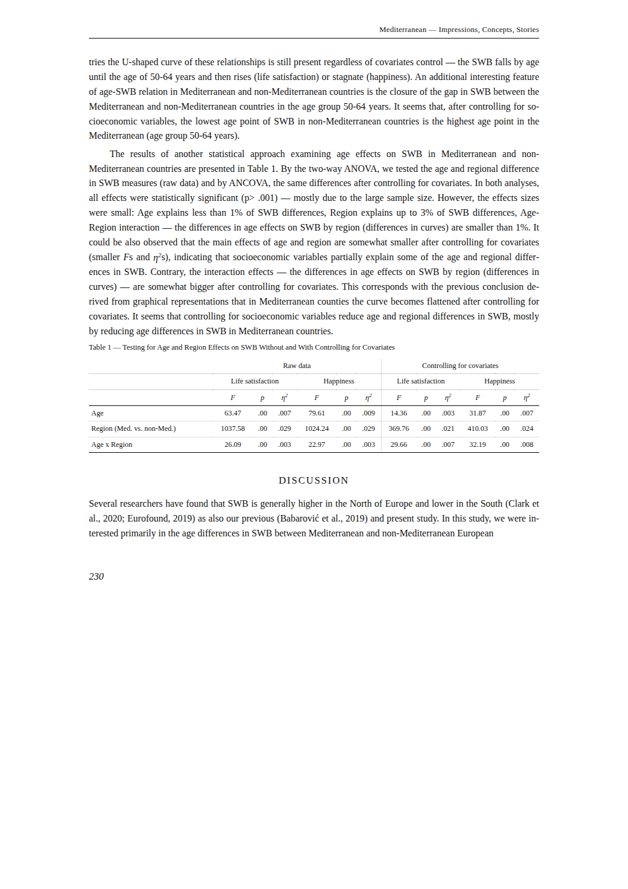Mediterranean — Impressions, Concepts, Stories
tries the U-shaped curve of these relationships is still present regardless of covariates control — the SWB falls by age until the age of 50-64 years and then rises (life satisfaction) or stagnate (happiness). An additional interesting feature of age-SWB relation in Mediterranean and non-Mediterranean countries is the closure of the gap in SWB between the Mediterranean and non-Mediterranean countries in the age group 50-64 years. It seems that, after controlling for socioeconomic variables, the lowest age point of SWB in non-Mediterranean countries is the highest age point in the Mediterranean (age group 50-64 years).
The results of another statistical approach examining age effects on SWB in Mediterranean and non-Mediterranean countries are presented in Table 1. By the two-way ANOVA, we tested the age and regional difference in SWB measures (raw data) and by ANCOVA, the same differences after controlling for covariates. In both analyses, all effects were statistically significant (p> .001) — mostly due to the large sample size. However, the effects sizes were small: Age explains less than 1% of SWB differences, Region explains up to 3% of SWB differences, Age-Region interaction — the differences in age effects on SWB by region (differences in curves) are smaller than 1%. It could be also observed that the main effects of age and region are somewhat smaller after controlling for covariates (smaller Fs and η2s), indicating that socioeconomic variables partially explain some of the age and regional differences in SWB. Contrary, the interaction effects — the differences in age effects on SWB by region (differences in curves) — are somewhat bigger after controlling for covariates. This corresponds with the previous conclusion derived from graphical representations that in Mediterranean counties the curve becomes flattened after controlling for covariates. It seems that controlling for socioeconomic variables reduce age and regional differences in SWB, mostly by reducing age differences in SWB in Mediterranean countries.
Table 1 — Testing for Age and Region Effects on SWB Without and With Controlling for Covariates
| | Raw data | Controlling for covariates |
| --- | --- | --- |
| | Life satisfaction | Happiness | Life satisfaction | Happiness |
| | F | p | η 2 | F | p | η 2 | F | p | η 2 | F | p | η 2 |
| Age | 63.47 | .00 | .007 | 79.61 | .00 | .009 | 14.36 | .00 | .003 | 31.87 | .00 | .007 |
| Region (Med. vs. non-Med.) | 1037.58 | .00 | .029 | 1024.24 | .00 | .029 | 369.76 | .00 | .021 | 410.03 | .00 | .024 |
| Age x Region | 26.09 | .00 | .003 | 22.97 | .00 | .003 | 29.66 | .00 | .007 | 32.19 | .00 | .008 |
DISCUSSION
Several researchers have found that SWB is generally higher in the North of Europe and lower in the South (Clark et al., 2020; Eurofound, 2019) as also our previous (Babarović et al., 2019) and present study. In this study, we were interested primarily in the age differences in SWB between Mediterranean and non-Mediterranean European
230